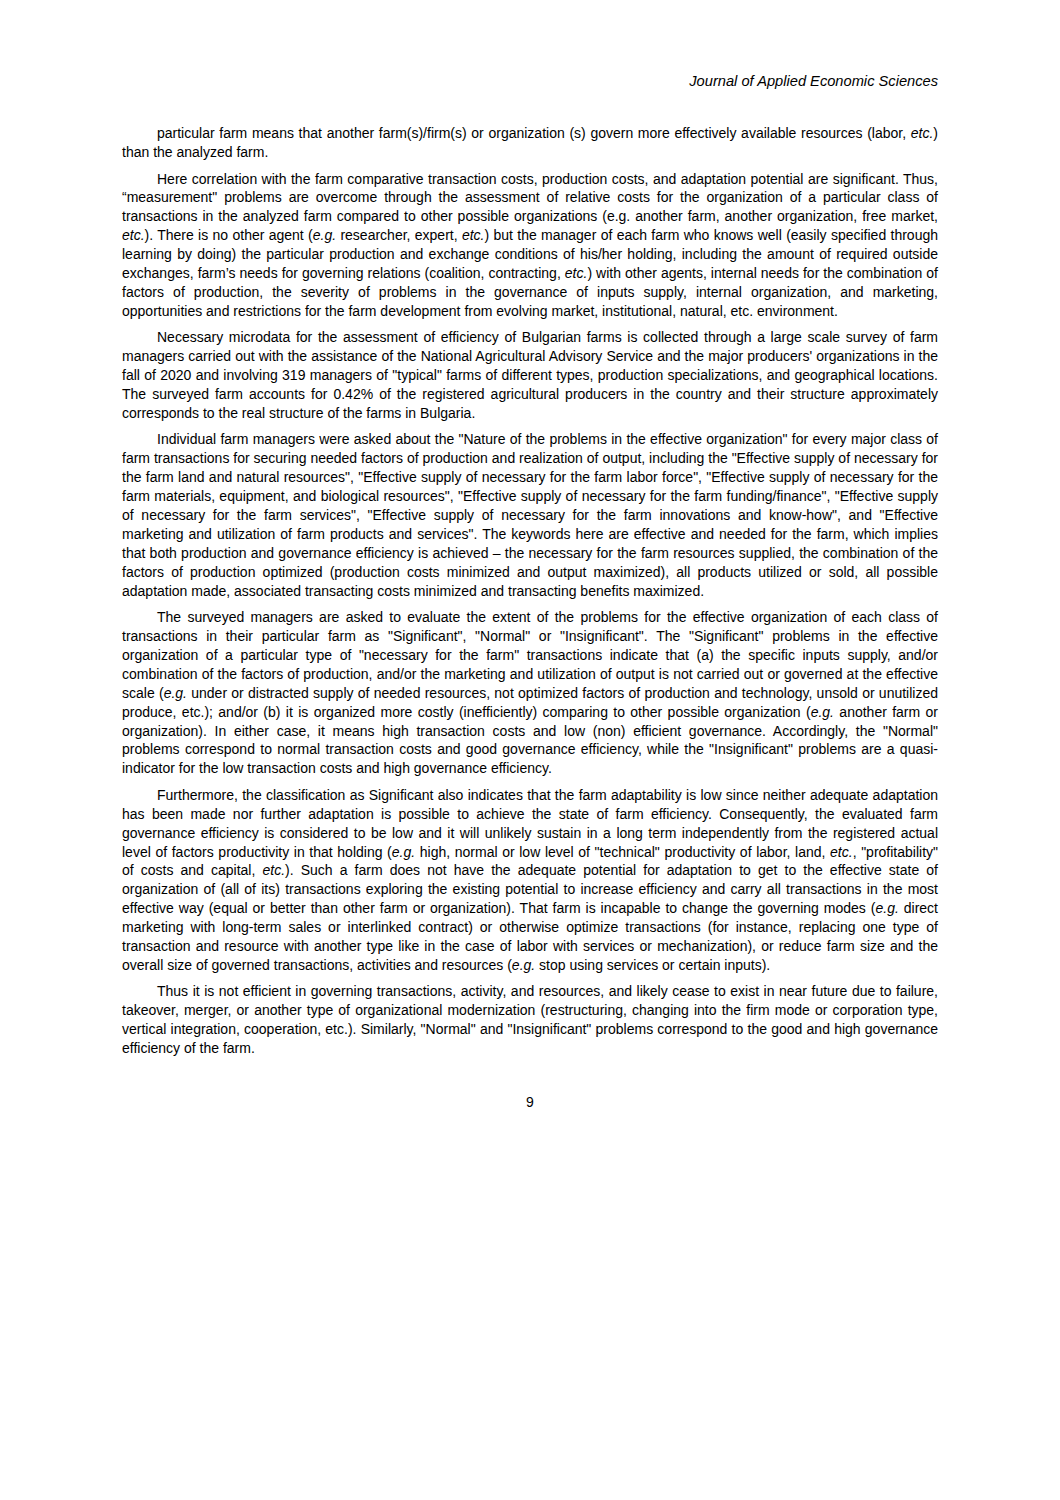Journal of Applied Economic Sciences
particular farm means that another farm(s)/firm(s) or organization (s) govern more effectively available resources (labor, etc.) than the analyzed farm.
Here correlation with the farm comparative transaction costs, production costs, and adaptation potential are significant. Thus, “measurement" problems are overcome through the assessment of relative costs for the organization of a particular class of transactions in the analyzed farm compared to other possible organizations (e.g. another farm, another organization, free market, etc.). There is no other agent (e.g. researcher, expert, etc.) but the manager of each farm who knows well (easily specified through learning by doing) the particular production and exchange conditions of his/her holding, including the amount of required outside exchanges, farm’s needs for governing relations (coalition, contracting, etc.) with other agents, internal needs for the combination of factors of production, the severity of problems in the governance of inputs supply, internal organization, and marketing, opportunities and restrictions for the farm development from evolving market, institutional, natural, etc. environment.
Necessary microdata for the assessment of efficiency of Bulgarian farms is collected through a large scale survey of farm managers carried out with the assistance of the National Agricultural Advisory Service and the major producers' organizations in the fall of 2020 and involving 319 managers of "typical" farms of different types, production specializations, and geographical locations. The surveyed farm accounts for 0.42% of the registered agricultural producers in the country and their structure approximately corresponds to the real structure of the farms in Bulgaria.
Individual farm managers were asked about the "Nature of the problems in the effective organization" for every major class of farm transactions for securing needed factors of production and realization of output, including the "Effective supply of necessary for the farm land and natural resources", "Effective supply of necessary for the farm labor force", "Effective supply of necessary for the farm materials, equipment, and biological resources", "Effective supply of necessary for the farm funding/finance", "Effective supply of necessary for the farm services", "Effective supply of necessary for the farm innovations and know-how", and "Effective marketing and utilization of farm products and services". The keywords here are effective and needed for the farm, which implies that both production and governance efficiency is achieved – the necessary for the farm resources supplied, the combination of the factors of production optimized (production costs minimized and output maximized), all products utilized or sold, all possible adaptation made, associated transacting costs minimized and transacting benefits maximized.
The surveyed managers are asked to evaluate the extent of the problems for the effective organization of each class of transactions in their particular farm as "Significant", "Normal" or "Insignificant". The "Significant" problems in the effective organization of a particular type of "necessary for the farm" transactions indicate that (a) the specific inputs supply, and/or combination of the factors of production, and/or the marketing and utilization of output is not carried out or governed at the effective scale (e.g. under or distracted supply of needed resources, not optimized factors of production and technology, unsold or unutilized produce, etc.); and/or (b) it is organized more costly (inefficiently) comparing to other possible organization (e.g. another farm or organization). In either case, it means high transaction costs and low (non) efficient governance. Accordingly, the "Normal" problems correspond to normal transaction costs and good governance efficiency, while the "Insignificant" problems are a quasi-indicator for the low transaction costs and high governance efficiency.
Furthermore, the classification as Significant also indicates that the farm adaptability is low since neither adequate adaptation has been made nor further adaptation is possible to achieve the state of farm efficiency. Consequently, the evaluated farm governance efficiency is considered to be low and it will unlikely sustain in a long term independently from the registered actual level of factors productivity in that holding (e.g. high, normal or low level of "technical" productivity of labor, land, etc., "profitability" of costs and capital, etc.). Such a farm does not have the adequate potential for adaptation to get to the effective state of organization of (all of its) transactions exploring the existing potential to increase efficiency and carry all transactions in the most effective way (equal or better than other farm or organization). That farm is incapable to change the governing modes (e.g. direct marketing with long-term sales or interlinked contract) or otherwise optimize transactions (for instance, replacing one type of transaction and resource with another type like in the case of labor with services or mechanization), or reduce farm size and the overall size of governed transactions, activities and resources (e.g. stop using services or certain inputs).
Thus it is not efficient in governing transactions, activity, and resources, and likely cease to exist in near future due to failure, takeover, merger, or another type of organizational modernization (restructuring, changing into the firm mode or corporation type, vertical integration, cooperation, etc.). Similarly, "Normal" and "Insignificant" problems correspond to the good and high governance efficiency of the farm.
9